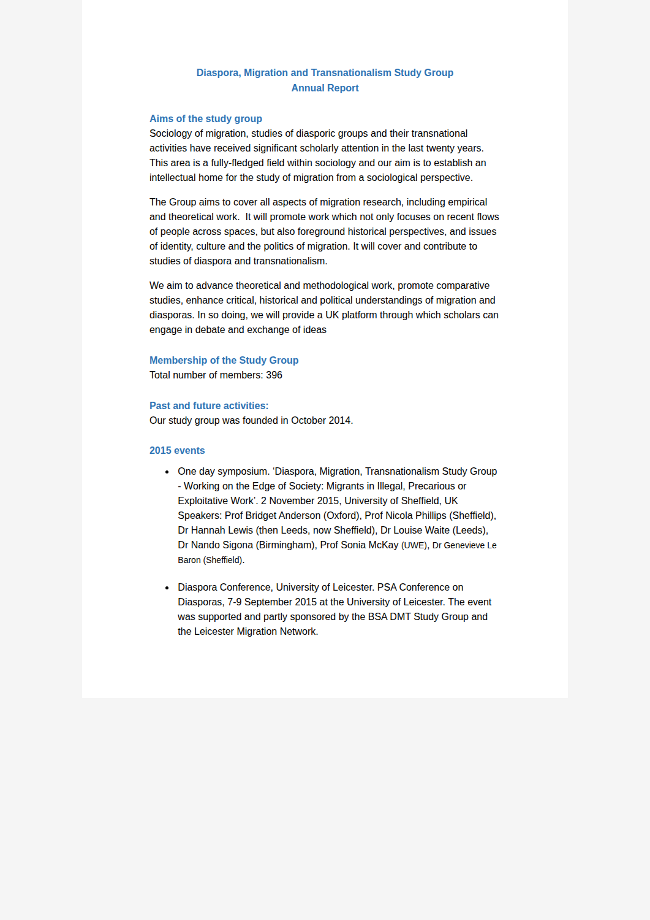Diaspora, Migration and Transnationalism Study Group Annual Report
Aims of the study group
Sociology of migration, studies of diasporic groups and their transnational activities have received significant scholarly attention in the last twenty years. This area is a fully-fledged field within sociology and our aim is to establish an intellectual home for the study of migration from a sociological perspective.
The Group aims to cover all aspects of migration research, including empirical and theoretical work. It will promote work which not only focuses on recent flows of people across spaces, but also foreground historical perspectives, and issues of identity, culture and the politics of migration. It will cover and contribute to studies of diaspora and transnationalism.
We aim to advance theoretical and methodological work, promote comparative studies, enhance critical, historical and political understandings of migration and diasporas. In so doing, we will provide a UK platform through which scholars can engage in debate and exchange of ideas
Membership of the Study Group
Total number of members: 396
Past and future activities:
Our study group was founded in October 2014.
2015 events
One day symposium. ‘Diaspora, Migration, Transnationalism Study Group - Working on the Edge of Society: Migrants in Illegal, Precarious or Exploitative Work’. 2 November 2015, University of Sheffield, UK
Speakers: Prof Bridget Anderson (Oxford), Prof Nicola Phillips (Sheffield), Dr Hannah Lewis (then Leeds, now Sheffield), Dr Louise Waite (Leeds), Dr Nando Sigona (Birmingham), Prof Sonia McKay (UWE), Dr Genevieve Le Baron (Sheffield).
Diaspora Conference, University of Leicester. PSA Conference on Diasporas, 7-9 September 2015 at the University of Leicester. The event was supported and partly sponsored by the BSA DMT Study Group and the Leicester Migration Network.